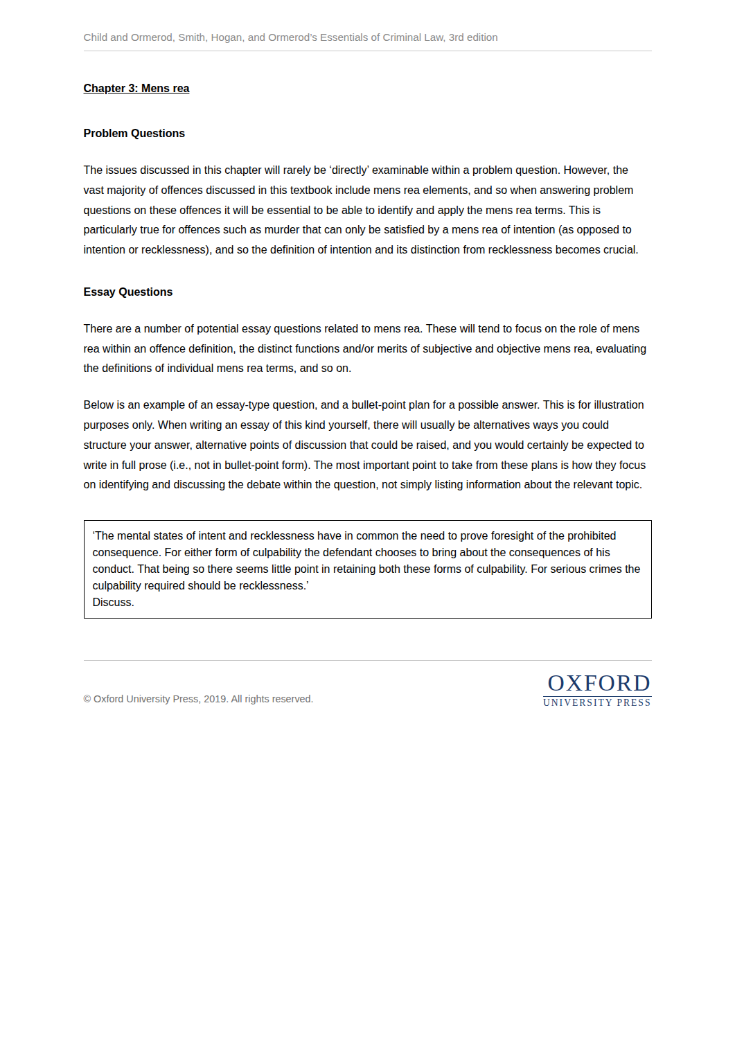Child and Ormerod, Smith, Hogan, and Ormerod’s Essentials of Criminal Law, 3rd edition
Chapter 3: Mens rea
Problem Questions
The issues discussed in this chapter will rarely be ‘directly’ examinable within a problem question. However, the vast majority of offences discussed in this textbook include mens rea elements, and so when answering problem questions on these offences it will be essential to be able to identify and apply the mens rea terms. This is particularly true for offences such as murder that can only be satisfied by a mens rea of intention (as opposed to intention or recklessness), and so the definition of intention and its distinction from recklessness becomes crucial.
Essay Questions
There are a number of potential essay questions related to mens rea. These will tend to focus on the role of mens rea within an offence definition, the distinct functions and/or merits of subjective and objective mens rea, evaluating the definitions of individual mens rea terms, and so on.
Below is an example of an essay-type question, and a bullet-point plan for a possible answer. This is for illustration purposes only. When writing an essay of this kind yourself, there will usually be alternatives ways you could structure your answer, alternative points of discussion that could be raised, and you would certainly be expected to write in full prose (i.e., not in bullet-point form). The most important point to take from these plans is how they focus on identifying and discussing the debate within the question, not simply listing information about the relevant topic.
‘The mental states of intent and recklessness have in common the need to prove foresight of the prohibited consequence. For either form of culpability the defendant chooses to bring about the consequences of his conduct. That being so there seems little point in retaining both these forms of culpability. For serious crimes the culpability required should be recklessness.’
Discuss.
© Oxford University Press, 2019. All rights reserved.
OXFORD
UNIVERSITY PRESS